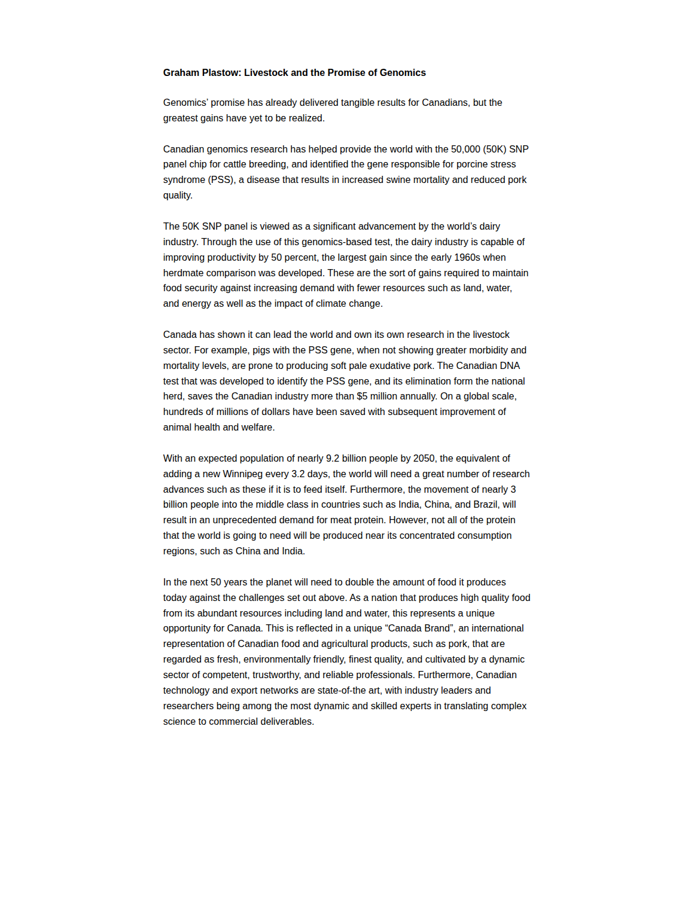Graham Plastow: Livestock and the Promise of Genomics
Genomics’ promise has already delivered tangible results for Canadians, but the greatest gains have yet to be realized.
Canadian genomics research has helped provide the world with the 50,000 (50K) SNP panel chip for cattle breeding, and identified the gene responsible for porcine stress syndrome (PSS), a disease that results in increased swine mortality and reduced pork quality.
The 50K SNP panel is viewed as a significant advancement by the world’s dairy industry. Through the use of this genomics-based test, the dairy industry is capable of improving productivity by 50 percent, the largest gain since the early 1960s when herdmate comparison was developed. These are the sort of gains required to maintain food security against increasing demand with fewer resources such as land, water, and energy as well as the impact of climate change.
Canada has shown it can lead the world and own its own research in the livestock sector. For example, pigs with the PSS gene, when not showing greater morbidity and mortality levels, are prone to producing soft pale exudative pork. The Canadian DNA test that was developed to identify the PSS gene, and its elimination form the national herd, saves the Canadian industry more than $5 million annually. On a global scale, hundreds of millions of dollars have been saved with subsequent improvement of animal health and welfare.
With an expected population of nearly 9.2 billion people by 2050, the equivalent of adding a new Winnipeg every 3.2 days, the world will need a great number of research advances such as these if it is to feed itself. Furthermore, the movement of nearly 3 billion people into the middle class in countries such as India, China, and Brazil, will result in an unprecedented demand for meat protein. However, not all of the protein that the world is going to need will be produced near its concentrated consumption regions, such as China and India.
In the next 50 years the planet will need to double the amount of food it produces today against the challenges set out above. As a nation that produces high quality food from its abundant resources including land and water, this represents a unique opportunity for Canada. This is reflected in a unique “Canada Brand”, an international representation of Canadian food and agricultural products, such as pork, that are regarded as fresh, environmentally friendly, finest quality, and cultivated by a dynamic sector of competent, trustworthy, and reliable professionals. Furthermore, Canadian technology and export networks are state-of-the art, with industry leaders and researchers being among the most dynamic and skilled experts in translating complex science to commercial deliverables.